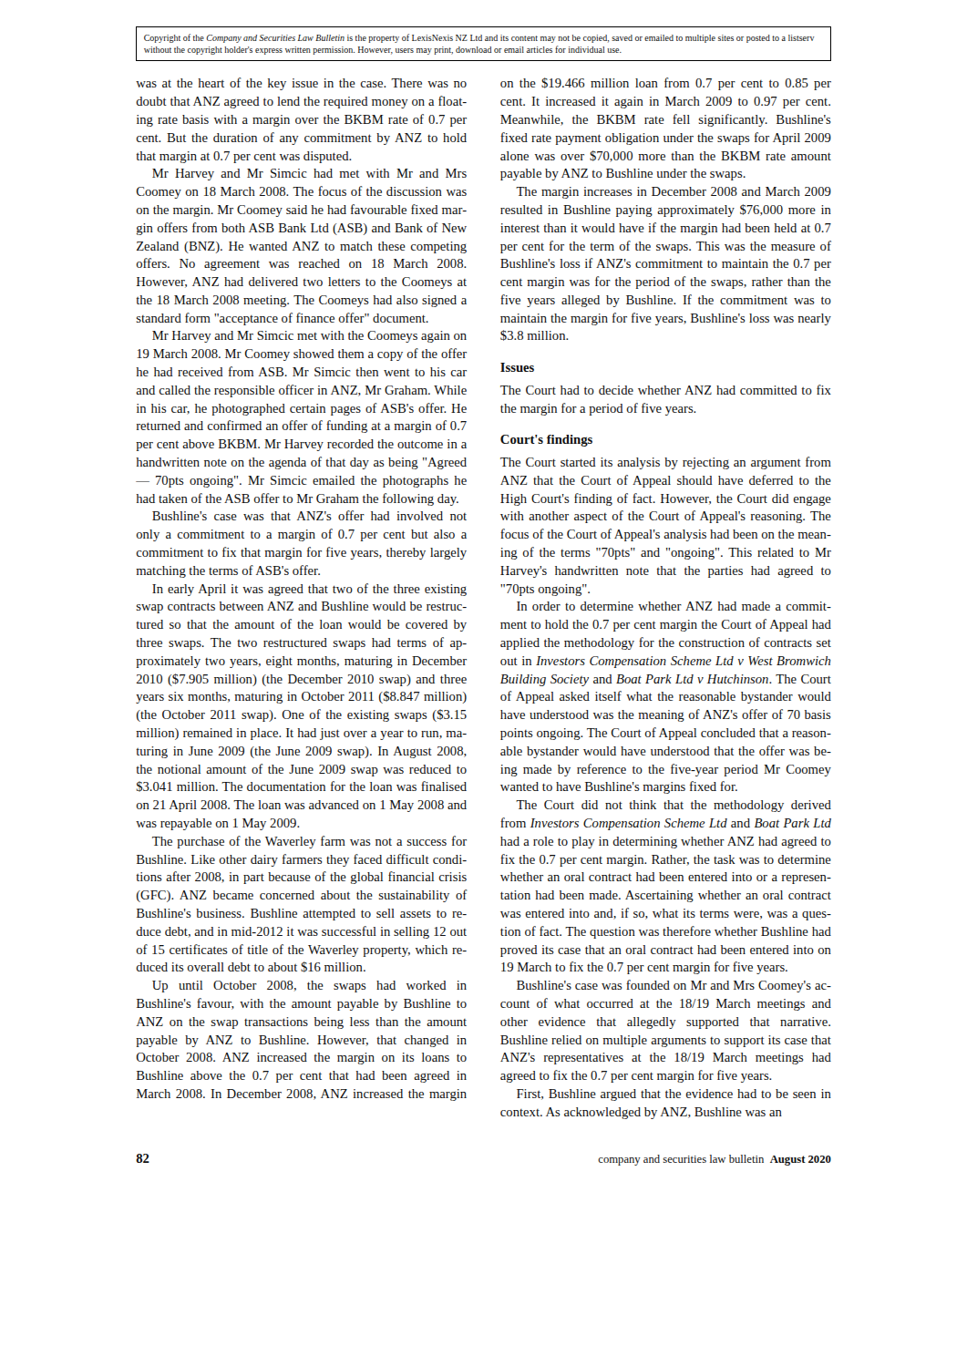Copyright of the Company and Securities Law Bulletin is the property of LexisNexis NZ Ltd and its content may not be copied, saved or emailed to multiple sites or posted to a listserv without the copyright holder's express written permission. However, users may print, download or email articles for individual use.
was at the heart of the key issue in the case. There was no doubt that ANZ agreed to lend the required money on a floating rate basis with a margin over the BKBM rate of 0.7 per cent. But the duration of any commitment by ANZ to hold that margin at 0.7 per cent was disputed.
Mr Harvey and Mr Simcic had met with Mr and Mrs Coomey on 18 March 2008. The focus of the discussion was on the margin. Mr Coomey said he had favourable fixed margin offers from both ASB Bank Ltd (ASB) and Bank of New Zealand (BNZ). He wanted ANZ to match these competing offers. No agreement was reached on 18 March 2008. However, ANZ had delivered two letters to the Coomeys at the 18 March 2008 meeting. The Coomeys had also signed a standard form "acceptance of finance offer" document.
Mr Harvey and Mr Simcic met with the Coomeys again on 19 March 2008. Mr Coomey showed them a copy of the offer he had received from ASB. Mr Simcic then went to his car and called the responsible officer in ANZ, Mr Graham. While in his car, he photographed certain pages of ASB's offer. He returned and confirmed an offer of funding at a margin of 0.7 per cent above BKBM. Mr Harvey recorded the outcome in a handwritten note on the agenda of that day as being "Agreed — 70pts ongoing". Mr Simcic emailed the photographs he had taken of the ASB offer to Mr Graham the following day.
Bushline's case was that ANZ's offer had involved not only a commitment to a margin of 0.7 per cent but also a commitment to fix that margin for five years, thereby largely matching the terms of ASB's offer.
In early April it was agreed that two of the three existing swap contracts between ANZ and Bushline would be restructured so that the amount of the loan would be covered by three swaps. The two restructured swaps had terms of approximately two years, eight months, maturing in December 2010 ($7.905 million) (the December 2010 swap) and three years six months, maturing in October 2011 ($8.847 million) (the October 2011 swap). One of the existing swaps ($3.15 million) remained in place. It had just over a year to run, maturing in June 2009 (the June 2009 swap). In August 2008, the notional amount of the June 2009 swap was reduced to $3.041 million. The documentation for the loan was finalised on 21 April 2008. The loan was advanced on 1 May 2008 and was repayable on 1 May 2009.
The purchase of the Waverley farm was not a success for Bushline. Like other dairy farmers they faced difficult conditions after 2008, in part because of the global financial crisis (GFC). ANZ became concerned about the sustainability of Bushline's business. Bushline attempted to sell assets to reduce debt, and in mid-2012 it was successful in selling 12 out of 15 certificates of title of the Waverley property, which reduced its overall debt to about $16 million.
Up until October 2008, the swaps had worked in Bushline's favour, with the amount payable by Bushline to ANZ on the swap transactions being less than the amount payable by ANZ to Bushline. However, that changed in October 2008. ANZ increased the margin on its loans to Bushline above the 0.7 per cent that had been agreed in March 2008. In December 2008, ANZ increased the margin on the $19.466 million loan from 0.7 per cent to 0.85 per cent. It increased it again in March 2009 to 0.97 per cent. Meanwhile, the BKBM rate fell significantly. Bushline's fixed rate payment obligation under the swaps for April 2009 alone was over $70,000 more than the BKBM rate amount payable by ANZ to Bushline under the swaps.
The margin increases in December 2008 and March 2009 resulted in Bushline paying approximately $76,000 more in interest than it would have if the margin had been held at 0.7 per cent for the term of the swaps. This was the measure of Bushline's loss if ANZ's commitment to maintain the 0.7 per cent margin was for the period of the swaps, rather than the five years alleged by Bushline. If the commitment was to maintain the margin for five years, Bushline's loss was nearly $3.8 million.
Issues
The Court had to decide whether ANZ had committed to fix the margin for a period of five years.
Court's findings
The Court started its analysis by rejecting an argument from ANZ that the Court of Appeal should have deferred to the High Court's finding of fact. However, the Court did engage with another aspect of the Court of Appeal's reasoning. The focus of the Court of Appeal's analysis had been on the meaning of the terms "70pts" and "ongoing". This related to Mr Harvey's handwritten note that the parties had agreed to "70pts ongoing".
In order to determine whether ANZ had made a commitment to hold the 0.7 per cent margin the Court of Appeal had applied the methodology for the construction of contracts set out in Investors Compensation Scheme Ltd v West Bromwich Building Society and Boat Park Ltd v Hutchinson. The Court of Appeal asked itself what the reasonable bystander would have understood was the meaning of ANZ's offer of 70 basis points ongoing. The Court of Appeal concluded that a reasonable bystander would have understood that the offer was being made by reference to the five-year period Mr Coomey wanted to have Bushline's margins fixed for.
The Court did not think that the methodology derived from Investors Compensation Scheme Ltd and Boat Park Ltd had a role to play in determining whether ANZ had agreed to fix the 0.7 per cent margin. Rather, the task was to determine whether an oral contract had been entered into or a representation had been made. Ascertaining whether an oral contract was entered into and, if so, what its terms were, was a question of fact. The question was therefore whether Bushline had proved its case that an oral contract had been entered into on 19 March to fix the 0.7 per cent margin for five years.
Bushline's case was founded on Mr and Mrs Coomey's account of what occurred at the 18/19 March meetings and other evidence that allegedly supported that narrative. Bushline relied on multiple arguments to support its case that ANZ's representatives at the 18/19 March meetings had agreed to fix the 0.7 per cent margin for five years.
First, Bushline argued that the evidence had to be seen in context. As acknowledged by ANZ, Bushline was an
82 company and securities law bulletin August 2020